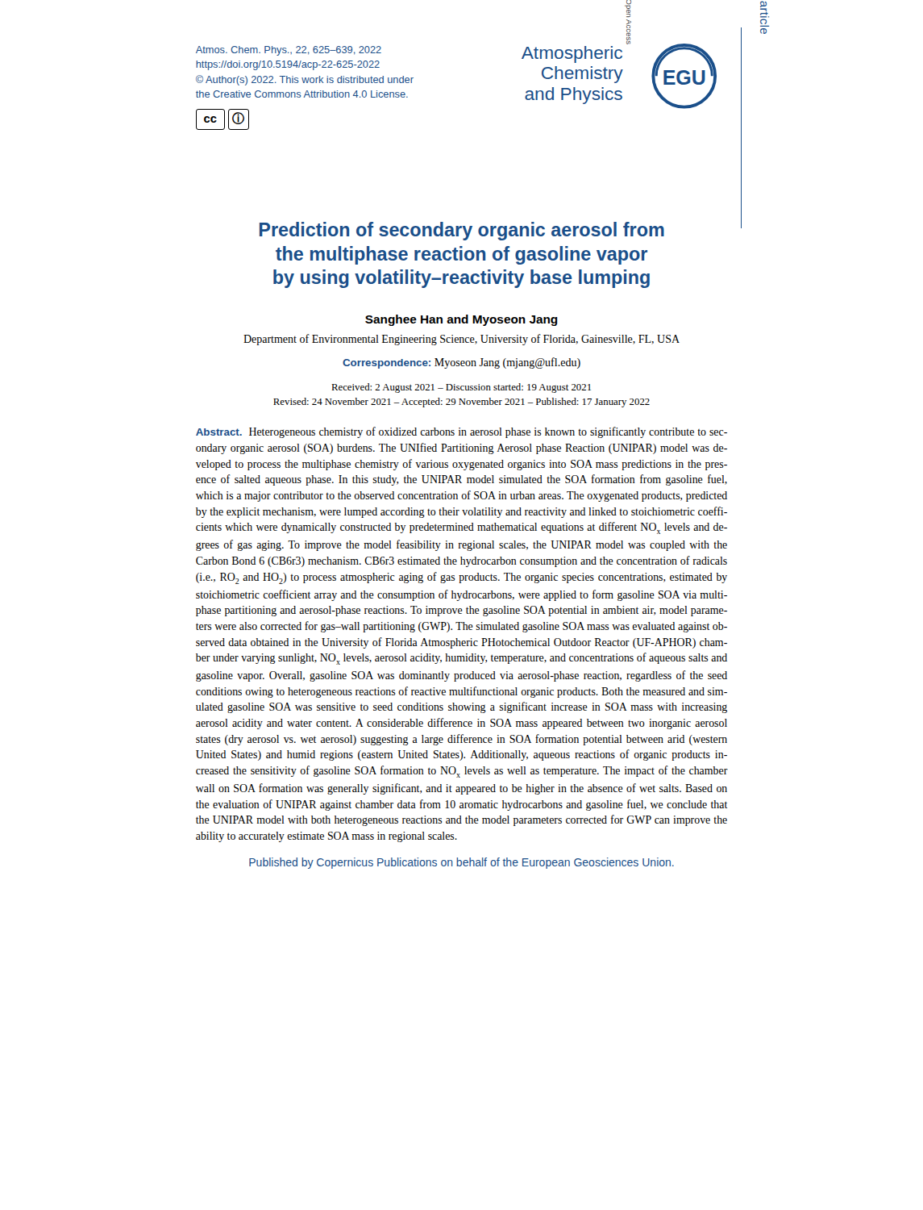Research article
Atmos. Chem. Phys., 22, 625–639, 2022
https://doi.org/10.5194/acp-22-625-2022
© Author(s) 2022. This work is distributed under
the Creative Commons Attribution 4.0 License.
cc
ⓘ
Open Access
EGU
Atmospheric
Chemistry
and Physics
Prediction of secondary organic aerosol from
the multiphase reaction of gasoline vapor
by using volatility–reactivity base lumping
Sanghee Han and Myoseon Jang
Department of Environmental Engineering Science, University of Florida, Gainesville, FL, USA
Correspondence: Myoseon Jang (mjang@ufl.edu)
Received: 2 August 2021 – Discussion started: 19 August 2021
Revised: 24 November 2021 – Accepted: 29 November 2021 – Published: 17 January 2022
Abstract. Heterogeneous chemistry of oxidized carbons in aerosol phase is known to significantly contribute to secondary organic aerosol (SOA) burdens. The UNIfied Partitioning Aerosol phase Reaction (UNIPAR) model was developed to process the multiphase chemistry of various oxygenated organics into SOA mass predictions in the presence of salted aqueous phase. In this study, the UNIPAR model simulated the SOA formation from gasoline fuel, which is a major contributor to the observed concentration of SOA in urban areas. The oxygenated products, predicted by the explicit mechanism, were lumped according to their volatility and reactivity and linked to stoichiometric coefficients which were dynamically constructed by predetermined mathematical equations at different NOx levels and degrees of gas aging. To improve the model feasibility in regional scales, the UNIPAR model was coupled with the Carbon Bond 6 (CB6r3) mechanism. CB6r3 estimated the hydrocarbon consumption and the concentration of radicals (i.e., RO2 and HO2) to process atmospheric aging of gas products. The organic species concentrations, estimated by stoichiometric coefficient array and the consumption of hydrocarbons, were applied to form gasoline SOA via multiphase partitioning and aerosol-phase reactions. To improve the gasoline SOA potential in ambient air, model parameters were also corrected for gas–wall partitioning (GWP). The simulated gasoline SOA mass was evaluated against observed data obtained in the University of Florida Atmospheric PHotochemical Outdoor Reactor (UF-APHOR) chamber under varying sunlight, NOx levels, aerosol acidity, humidity, temperature, and concentrations of aqueous salts and gasoline vapor. Overall, gasoline SOA was dominantly produced via aerosol-phase reaction, regardless of the seed conditions owing to heterogeneous reactions of reactive multifunctional organic products. Both the measured and simulated gasoline SOA was sensitive to seed conditions showing a significant increase in SOA mass with increasing aerosol acidity and water content. A considerable difference in SOA mass appeared between two inorganic aerosol states (dry aerosol vs. wet aerosol) suggesting a large difference in SOA formation potential between arid (western United States) and humid regions (eastern United States). Additionally, aqueous reactions of organic products increased the sensitivity of gasoline SOA formation to NOx levels as well as temperature. The impact of the chamber wall on SOA formation was generally significant, and it appeared to be higher in the absence of wet salts. Based on the evaluation of UNIPAR against chamber data from 10 aromatic hydrocarbons and gasoline fuel, we conclude that the UNIPAR model with both heterogeneous reactions and the model parameters corrected for GWP can improve the ability to accurately estimate SOA mass in regional scales.
Published by Copernicus Publications on behalf of the European Geosciences Union.